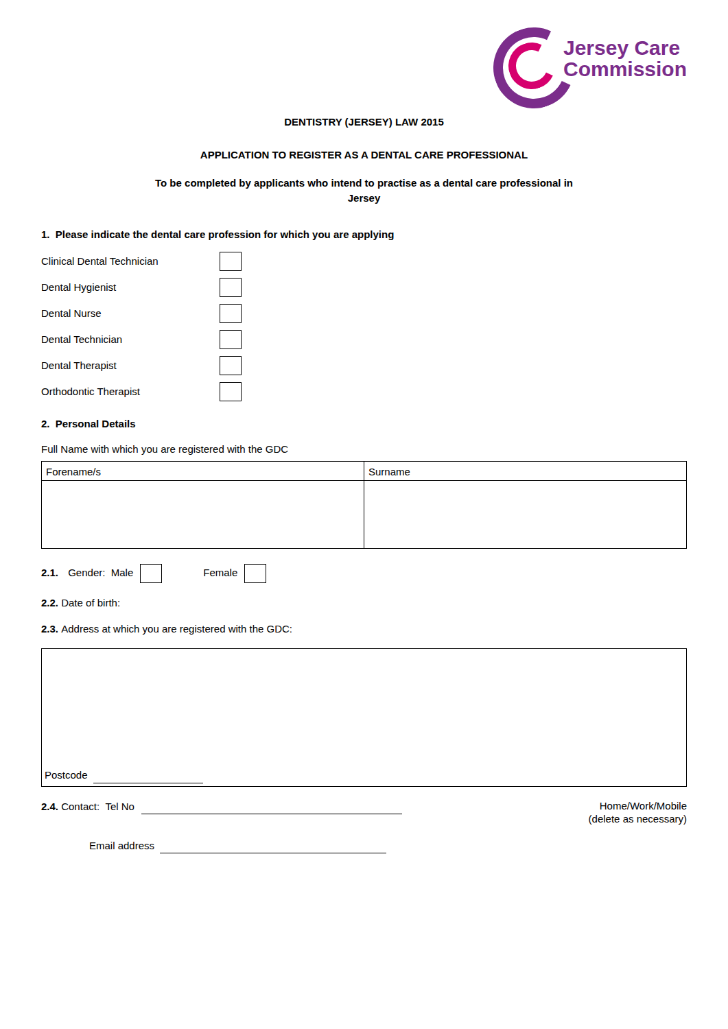Jersey Care
Commission
DENTISTRY (JERSEY) LAW 2015
APPLICATION TO REGISTER AS A DENTAL CARE PROFESSIONAL
To be completed by applicants who intend to practise as a dental care professional in Jersey
1. Please indicate the dental care profession for which you are applying
Clinical Dental Technician
Dental Hygienist
Dental Nurse
Dental Technician
Dental Therapist
Orthodontic Therapist
2. Personal Details
Full Name with which you are registered with the GDC
| Forename/s | Surname |
2.1. Gender: Male Female
2.2. Date of birth:
2.3. Address at which you are registered with the GDC:
Postcode
2.4. Contact: Tel No
Home/Work/Mobile
(delete as necessary)
Email address